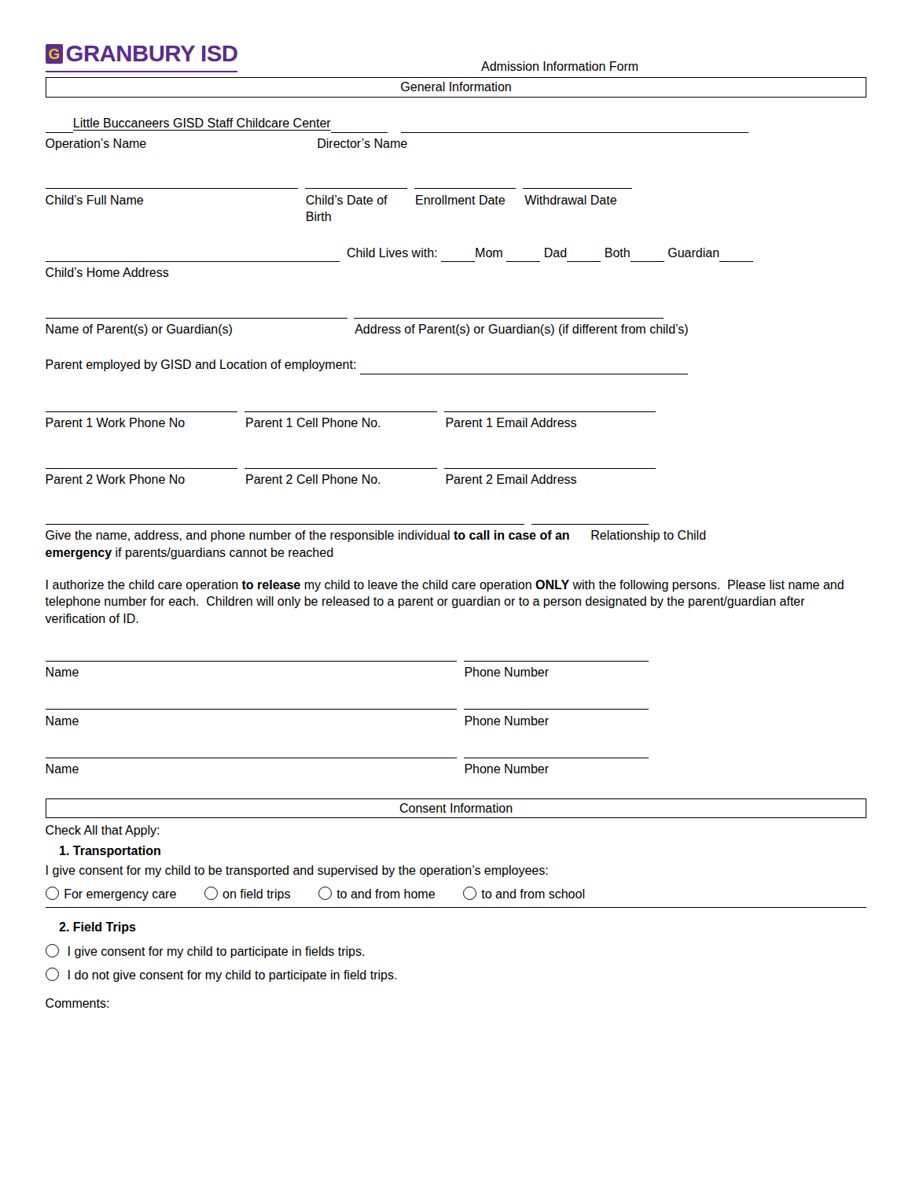GGRANBURY ISD
Admission Information Form
General Information
Little Buccaneers GISD Staff Childcare Center
Operation’s Name Director’s Name
Child’s Full Name Child’s Date of Birth Enrollment Date Withdrawal Date
Child Lives with: Mom Dad Both Guardian
Child’s Home Address
Name of Parent(s) or Guardian(s) Address of Parent(s) or Guardian(s) (if different from child’s)
Parent employed by GISD and Location of employment:
Parent 1 Work Phone No Parent 1 Cell Phone No. Parent 1 Email Address
Parent 2 Work Phone No Parent 2 Cell Phone No. Parent 2 Email Address
Give the name, address, and phone number of the responsible individual to call in case of an Relationship to Child
emergency if parents/guardians cannot be reached
I authorize the child care operation to release my child to leave the child care operation ONLY with the following persons. Please list name and telephone number for each. Children will only be released to a parent or guardian or to a person designated by the parent/guardian after verification of ID.
Name Phone Number
Name Phone Number
Name Phone Number
Consent Information
Check All that Apply:
Transportation
I give consent for my child to be transported and supervised by the operation’s employees:
For emergency care on field trips to and from home to and from school
Field Trips
I give consent for my child to participate in fields trips.
I do not give consent for my child to participate in field trips.
Comments: